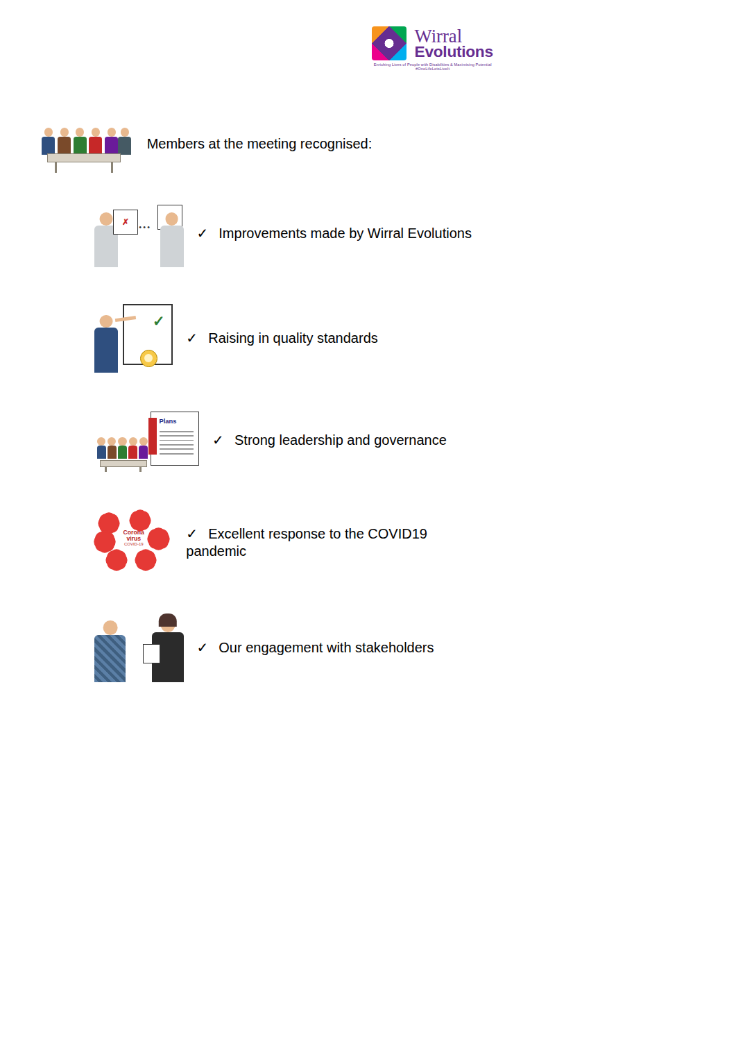Wirral Evolutions
Enriching Lives of People with Disabilities & Maximising Potential #OneLifeLetsLiveIt
Members at the meeting recognised:
✗ ••• ✓
✓Improvements made by Wirral Evolutions
✓
✓Raising in quality standards
Plans
✓Strong leadership and governance
Corona
virus COVID-19
✓Excellent response to the COVID19 pandemic
✓Our engagement with stakeholders